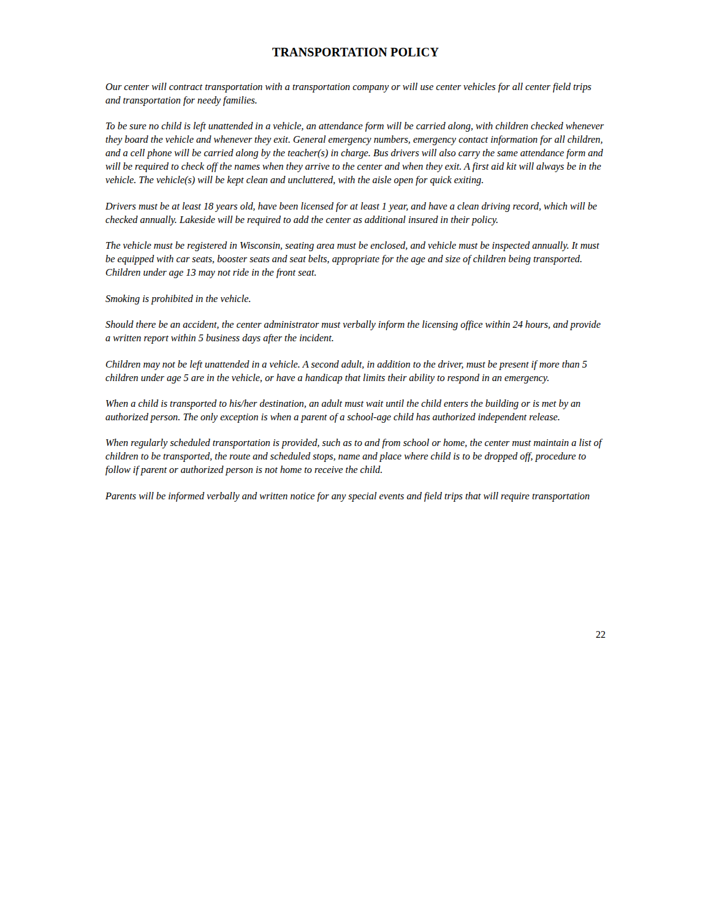TRANSPORTATION POLICY
Our center will contract transportation with a transportation company or will use center vehicles for all center field trips and transportation for needy families.
To be sure no child is left unattended in a vehicle, an attendance form will be carried along, with children checked whenever they board the vehicle and whenever they exit. General emergency numbers, emergency contact information for all children, and a cell phone will be carried along by the teacher(s) in charge. Bus drivers will also carry the same attendance form and will be required to check off the names when they arrive to the center and when they exit. A first aid kit will always be in the vehicle. The vehicle(s) will be kept clean and uncluttered, with the aisle open for quick exiting.
Drivers must be at least 18 years old, have been licensed for at least 1 year, and have a clean driving record, which will be checked annually. Lakeside will be required to add the center as additional insured in their policy.
The vehicle must be registered in Wisconsin, seating area must be enclosed, and vehicle must be inspected annually. It must be equipped with car seats, booster seats and seat belts, appropriate for the age and size of children being transported. Children under age 13 may not ride in the front seat.
Smoking is prohibited in the vehicle.
Should there be an accident, the center administrator must verbally inform the licensing office within 24 hours, and provide a written report within 5 business days after the incident.
Children may not be left unattended in a vehicle. A second adult, in addition to the driver, must be present if more than 5 children under age 5 are in the vehicle, or have a handicap that limits their ability to respond in an emergency.
When a child is transported to his/her destination, an adult must wait until the child enters the building or is met by an authorized person. The only exception is when a parent of a school-age child has authorized independent release.
When regularly scheduled transportation is provided, such as to and from school or home, the center must maintain a list of children to be transported, the route and scheduled stops, name and place where child is to be dropped off, procedure to follow if parent or authorized person is not home to receive the child.
Parents will be informed verbally and written notice for any special events and field trips that will require transportation
22